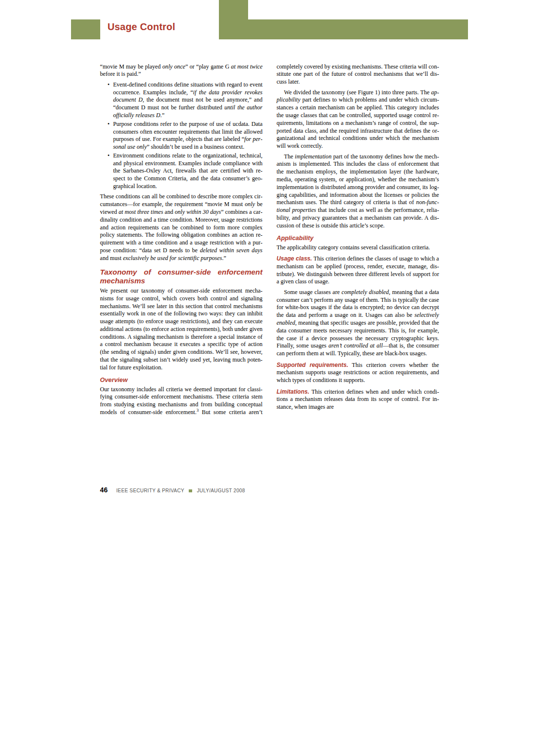Usage Control
“movie M may be played only once” or “play game G at most twice before it is paid.”
Event-defined conditions define situations with regard to event occurrence. Examples include, “if the data provider revokes document D, the document must not be used anymore,” and “document D must not be further distributed until the author officially releases D.”
Purpose conditions refer to the purpose of use of ucdata. Data consumers often encounter requirements that limit the allowed purposes of use. For example, objects that are labeled “for personal use only” shouldn’t be used in a business context.
Environment conditions relate to the organizational, technical, and physical environment. Examples include compliance with the Sarbanes-Oxley Act, firewalls that are certified with respect to the Common Criteria, and the data consumer’s geographical location.
These conditions can all be combined to describe more complex circumstances—for example, the requirement “movie M must only be viewed at most three times and only within 30 days” combines a cardinality condition and a time condition. Moreover, usage restrictions and action requirements can be combined to form more complex policy statements. The following obligation combines an action requirement with a time condition and a usage restriction with a purpose condition: “data set D needs to be deleted within seven days and must exclusively be used for scientific purposes.”
Taxonomy of consumer-side enforcement mechanisms
We present our taxonomy of consumer-side enforcement mechanisms for usage control, which covers both control and signaling mechanisms. We’ll see later in this section that control mechanisms essentially work in one of the following two ways: they can inhibit usage attempts (to enforce usage restrictions), and they can execute additional actions (to enforce action requirements), both under given conditions. A signaling mechanism is therefore a special instance of a control mechanism because it executes a specific type of action (the sending of signals) under given conditions. We’ll see, however, that the signaling subset isn’t widely used yet, leaving much potential for future exploitation.
Overview
Our taxonomy includes all criteria we deemed important for classifying consumer-side enforcement mechanisms. These criteria stem from studying existing mechanisms and from building conceptual models of consumer-side enforcement.3 But some criteria aren’t completely covered by existing mechanisms. These criteria will constitute one part of the future of control mechanisms that we’ll discuss later.
We divided the taxonomy (see Figure 1) into three parts. The applicability part defines to which problems and under which circumstances a certain mechanism can be applied. This category includes the usage classes that can be controlled, supported usage control requirements, limitations on a mechanism’s range of control, the supported data class, and the required infrastructure that defines the organizational and technical conditions under which the mechanism will work correctly.
The implementation part of the taxonomy defines how the mechanism is implemented. This includes the class of enforcement that the mechanism employs, the implementation layer (the hardware, media, operating system, or application), whether the mechanism’s implementation is distributed among provider and consumer, its logging capabilities, and information about the licenses or policies the mechanism uses. The third category of criteria is that of non-functional properties that include cost as well as the performance, reliability, and privacy guarantees that a mechanism can provide. A discussion of these is outside this article’s scope.
Applicability
The applicability category contains several classification criteria.
Usage class. This criterion defines the classes of usage to which a mechanism can be applied (process, render, execute, manage, distribute). We distinguish between three different levels of support for a given class of usage.
Some usage classes are completely disabled, meaning that a data consumer can’t perform any usage of them. This is typically the case for white-box usages if the data is encrypted; no device can decrypt the data and perform a usage on it. Usages can also be selectively enabled, meaning that specific usages are possible, provided that the data consumer meets necessary requirements. This is, for example, the case if a device possesses the necessary cryptographic keys. Finally, some usages aren’t controlled at all—that is, the consumer can perform them at will. Typically, these are black-box usages.
Supported requirements. This criterion covers whether the mechanism supports usage restrictions or action requirements, and which types of conditions it supports.
Limitations. This criterion defines when and under which conditions a mechanism releases data from its scope of control. For instance, when images are
46 IEEE SECURITY & PRIVACY JULY/AUGUST 2008